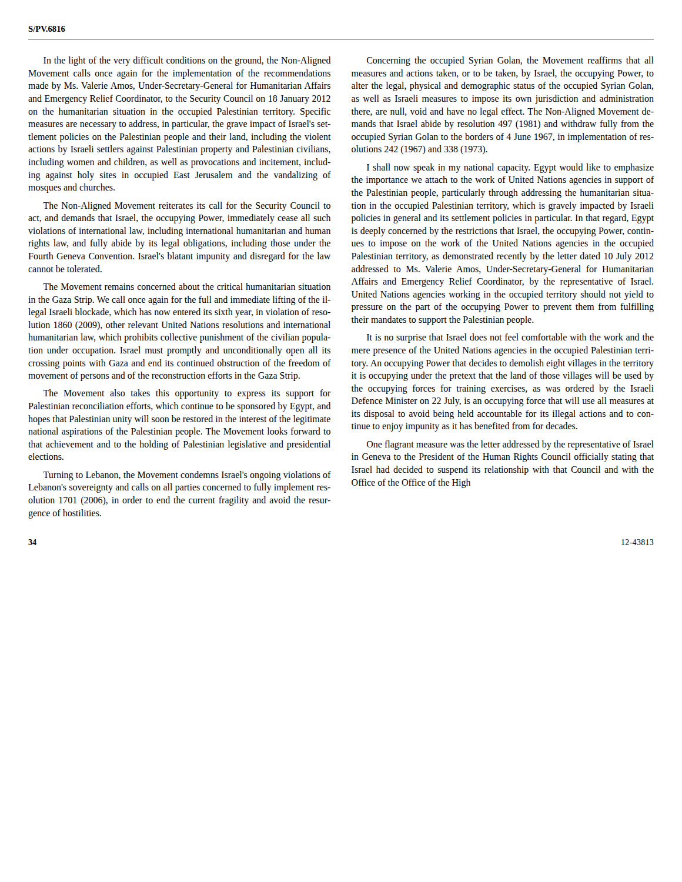S/PV.6816
In the light of the very difficult conditions on the ground, the Non-Aligned Movement calls once again for the implementation of the recommendations made by Ms. Valerie Amos, Under-Secretary-General for Humanitarian Affairs and Emergency Relief Coordinator, to the Security Council on 18 January 2012 on the humanitarian situation in the occupied Palestinian territory. Specific measures are necessary to address, in particular, the grave impact of Israel's settlement policies on the Palestinian people and their land, including the violent actions by Israeli settlers against Palestinian property and Palestinian civilians, including women and children, as well as provocations and incitement, including against holy sites in occupied East Jerusalem and the vandalizing of mosques and churches.
The Non-Aligned Movement reiterates its call for the Security Council to act, and demands that Israel, the occupying Power, immediately cease all such violations of international law, including international humanitarian and human rights law, and fully abide by its legal obligations, including those under the Fourth Geneva Convention. Israel's blatant impunity and disregard for the law cannot be tolerated.
The Movement remains concerned about the critical humanitarian situation in the Gaza Strip. We call once again for the full and immediate lifting of the illegal Israeli blockade, which has now entered its sixth year, in violation of resolution 1860 (2009), other relevant United Nations resolutions and international humanitarian law, which prohibits collective punishment of the civilian population under occupation. Israel must promptly and unconditionally open all its crossing points with Gaza and end its continued obstruction of the freedom of movement of persons and of the reconstruction efforts in the Gaza Strip.
The Movement also takes this opportunity to express its support for Palestinian reconciliation efforts, which continue to be sponsored by Egypt, and hopes that Palestinian unity will soon be restored in the interest of the legitimate national aspirations of the Palestinian people. The Movement looks forward to that achievement and to the holding of Palestinian legislative and presidential elections.
Turning to Lebanon, the Movement condemns Israel's ongoing violations of Lebanon's sovereignty and calls on all parties concerned to fully implement resolution 1701 (2006), in order to end the current fragility and avoid the resurgence of hostilities.
Concerning the occupied Syrian Golan, the Movement reaffirms that all measures and actions taken, or to be taken, by Israel, the occupying Power, to alter the legal, physical and demographic status of the occupied Syrian Golan, as well as Israeli measures to impose its own jurisdiction and administration there, are null, void and have no legal effect. The Non-Aligned Movement demands that Israel abide by resolution 497 (1981) and withdraw fully from the occupied Syrian Golan to the borders of 4 June 1967, in implementation of resolutions 242 (1967) and 338 (1973).
I shall now speak in my national capacity. Egypt would like to emphasize the importance we attach to the work of United Nations agencies in support of the Palestinian people, particularly through addressing the humanitarian situation in the occupied Palestinian territory, which is gravely impacted by Israeli policies in general and its settlement policies in particular. In that regard, Egypt is deeply concerned by the restrictions that Israel, the occupying Power, continues to impose on the work of the United Nations agencies in the occupied Palestinian territory, as demonstrated recently by the letter dated 10 July 2012 addressed to Ms. Valerie Amos, Under-Secretary-General for Humanitarian Affairs and Emergency Relief Coordinator, by the representative of Israel. United Nations agencies working in the occupied territory should not yield to pressure on the part of the occupying Power to prevent them from fulfilling their mandates to support the Palestinian people.
It is no surprise that Israel does not feel comfortable with the work and the mere presence of the United Nations agencies in the occupied Palestinian territory. An occupying Power that decides to demolish eight villages in the territory it is occupying under the pretext that the land of those villages will be used by the occupying forces for training exercises, as was ordered by the Israeli Defence Minister on 22 July, is an occupying force that will use all measures at its disposal to avoid being held accountable for its illegal actions and to continue to enjoy impunity as it has benefited from for decades.
One flagrant measure was the letter addressed by the representative of Israel in Geneva to the President of the Human Rights Council officially stating that Israel had decided to suspend its relationship with that Council and with the Office of the Office of the High
34 12-43813